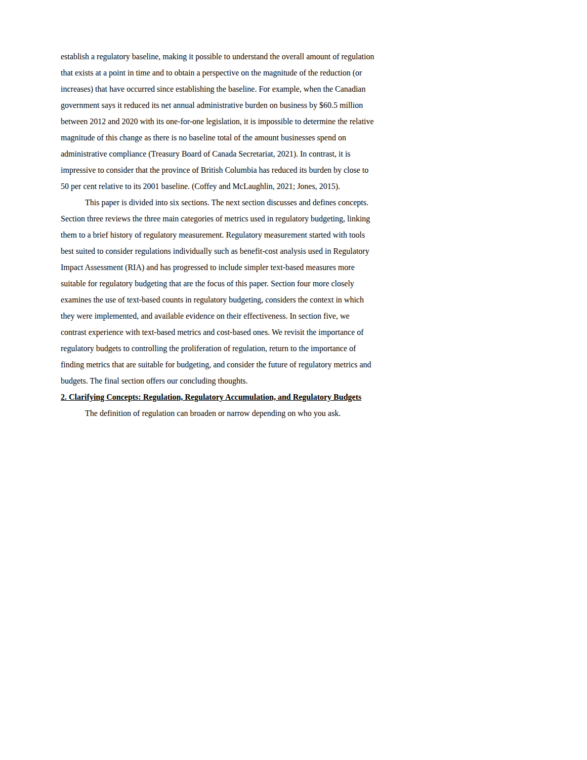establish a regulatory baseline, making it possible to understand the overall amount of regulation that exists at a point in time and to obtain a perspective on the magnitude of the reduction (or increases) that have occurred since establishing the baseline. For example, when the Canadian government says it reduced its net annual administrative burden on business by $60.5 million between 2012 and 2020 with its one-for-one legislation, it is impossible to determine the relative magnitude of this change as there is no baseline total of the amount businesses spend on administrative compliance (Treasury Board of Canada Secretariat, 2021). In contrast, it is impressive to consider that the province of British Columbia has reduced its burden by close to 50 per cent relative to its 2001 baseline. (Coffey and McLaughlin, 2021; Jones, 2015).
This paper is divided into six sections. The next section discusses and defines concepts. Section three reviews the three main categories of metrics used in regulatory budgeting, linking them to a brief history of regulatory measurement. Regulatory measurement started with tools best suited to consider regulations individually such as benefit-cost analysis used in Regulatory Impact Assessment (RIA) and has progressed to include simpler text-based measures more suitable for regulatory budgeting that are the focus of this paper. Section four more closely examines the use of text-based counts in regulatory budgeting, considers the context in which they were implemented, and available evidence on their effectiveness. In section five, we contrast experience with text-based metrics and cost-based ones. We revisit the importance of regulatory budgets to controlling the proliferation of regulation, return to the importance of finding metrics that are suitable for budgeting, and consider the future of regulatory metrics and budgets. The final section offers our concluding thoughts.
2. Clarifying Concepts: Regulation, Regulatory Accumulation, and Regulatory Budgets
The definition of regulation can broaden or narrow depending on who you ask.